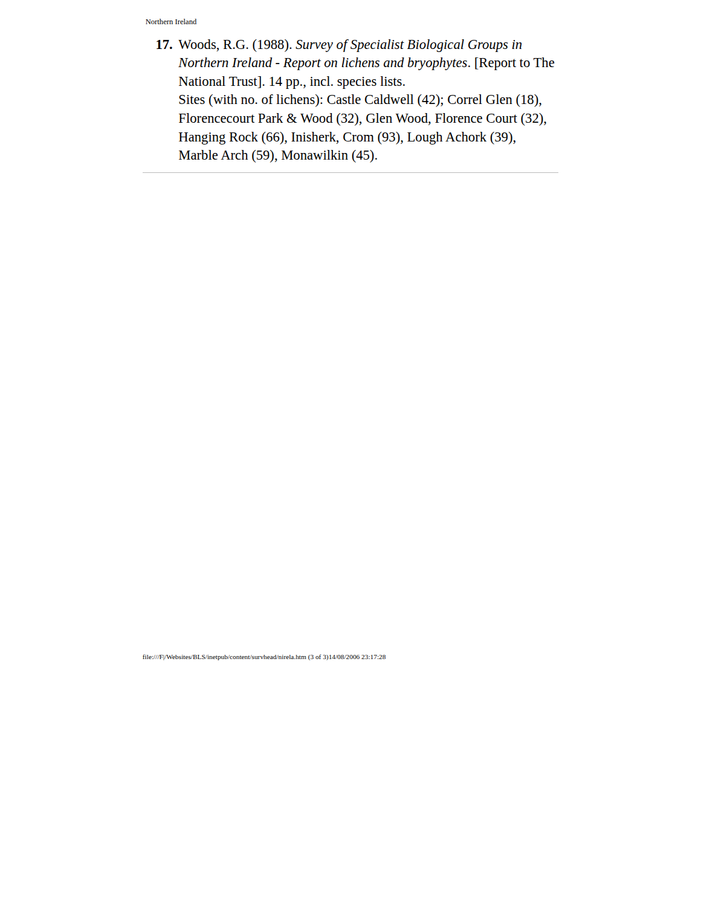Northern Ireland
17.
Woods, R.G. (1988). Survey of Specialist Biological Groups in Northern Ireland - Report on lichens and bryophytes. [Report to The National Trust]. 14 pp., incl. species lists. Sites (with no. of lichens): Castle Caldwell (42); Correl Glen (18), Florencecourt Park & Wood (32), Glen Wood, Florence Court (32), Hanging Rock (66), Inisherk, Crom (93), Lough Achork (39), Marble Arch (59), Monawilkin (45).
file:///F|/Websites/BLS/inetpub/content/survhead/nirela.htm (3 of 3)14/08/2006 23:17:28